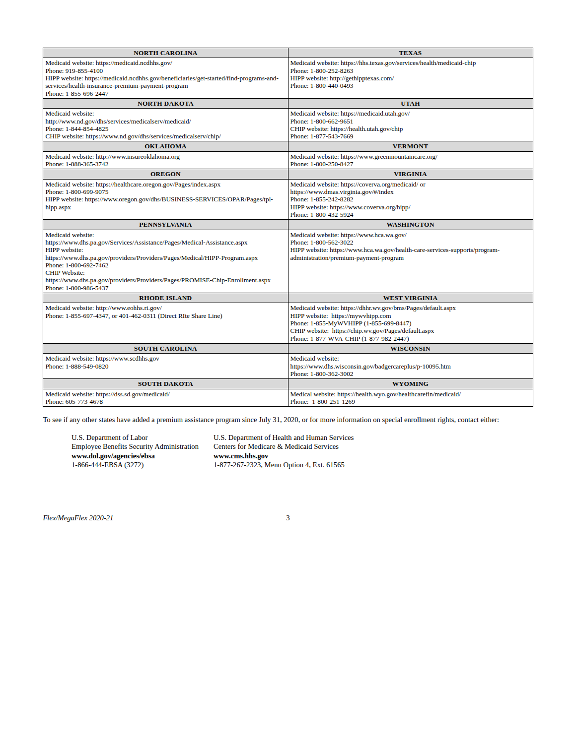| NORTH CAROLINA | TEXAS |
| --- | --- |
| Medicaid website: https://medicaid.ncdhhs.gov/ Phone: 919-855-4100 HIPP website: https://medicaid.ncdhhs.gov/beneficiaries/get-started/find-programs-and-services/health-insurance-premium-payment-program Phone: 1-855-696-2447 | Medicaid website: https://hhs.texas.gov/services/health/medicaid-chip Phone: 1-800-252-8263 HIPP website: http://gethipptexas.com/ Phone: 1-800-440-0493 |
| NORTH DAKOTA | UTAH |
| Medicaid website: http://www.nd.gov/dhs/services/medicalserv/medicaid/ Phone: 1-844-854-4825 CHIP website: https://www.nd.gov/dhs/services/medicalserv/chip/ | Medicaid website: https://medicaid.utah.gov/ Phone: 1-800-662-9651 CHIP website: https://health.utah.gov/chip Phone: 1-877-543-7669 |
| OKLAHOMA | VERMONT |
| Medicaid website: http://www.insureoklahoma.org Phone: 1-888-365-3742 | Medicaid website: https://www.greenmountaincare.org/ Phone: 1-800-250-8427 |
| OREGON | VIRGINIA |
| Medicaid website: https://healthcare.oregon.gov/Pages/index.aspx Phone: 1-800-699-9075 HIPP website: https://www.oregon.gov/dhs/BUSINESS-SERVICES/OPAR/Pages/tpl-hipp.aspx | Medicaid website: https://coverva.org/medicaid/ or https://www.dmas.virginia.gov/#/index Phone: 1-855-242-8282 HIPP website: https://www.coverva.org/hipp/ Phone: 1-800-432-5924 |
| PENNSYLVANIA | WASHINGTON |
| Medicaid website: https://www.dhs.pa.gov/Services/Assistance/Pages/Medical-Assistance.aspx HIPP website: https://www.dhs.pa.gov/providers/Providers/Pages/Medical/HIPP-Program.aspx Phone: 1-800-692-7462 CHIP Website: https://www.dhs.pa.gov/providers/Providers/Pages/PROMISE-Chip-Enrollment.aspx Phone: 1-800-986-5437 | Medicaid website: https://www.hca.wa.gov/ Phone: 1-800-562-3022 HIPP website: https://www.hca.wa.gov/health-care-services-supports/program-administration/premium-payment-program |
| RHODE ISLAND | WEST VIRGINIA |
| Medicaid website: http://www.eohhs.ri.gov/ Phone: 1-855-697-4347, or 401-462-0311 (Direct RIte Share Line) | Medicaid website: https://dhhr.wv.gov/bms/Pages/default.aspx HIPP website: https://mywvhipp.com Phone: 1-855-MyWVHIPP (1-855-699-8447) CHIP website: https://chip.wv.gov/Pages/default.aspx Phone: 1-877-WVA-CHIP (1-877-982-2447) |
| SOUTH CAROLINA | WISCONSIN |
| Medicaid website: https://www.scdhhs.gov Phone: 1-888-549-0820 | Medicaid website: https://www.dhs.wisconsin.gov/badgercareplus/p-10095.htm Phone: 1-800-362-3002 |
| SOUTH DAKOTA | WYOMING |
| Medicaid website: https://dss.sd.gov/medicaid/ Phone: 605-773-4678 | Medical website: https://health.wyo.gov/healthcarefin/medicaid/ Phone: 1-800-251-1269 |
To see if any other states have added a premium assistance program since July 31, 2020, or for more information on special enrollment rights, contact either:
| U.S. Department of Labor Employee Benefits Security Administration www.dol.gov/agencies/ebsa 1-866-444-EBSA (3272) | U.S. Department of Health and Human Services Centers for Medicare & Medicaid Services www.cms.hhs.gov 1-877-267-2323, Menu Option 4, Ext. 61565 |
Flex/MegaFlex 2020-21 3